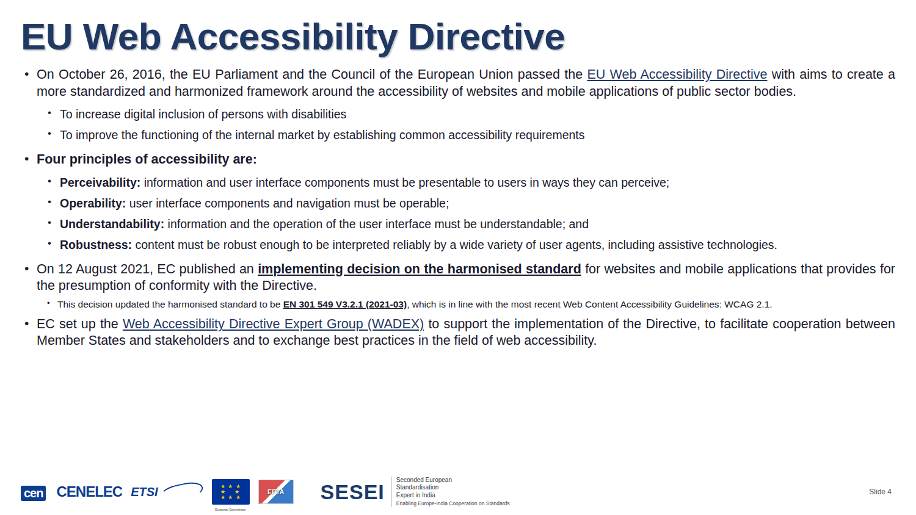EU Web Accessibility Directive
On October 26, 2016, the EU Parliament and the Council of the European Union passed the EU Web Accessibility Directive with aims to create a more standardized and harmonized framework around the accessibility of websites and mobile applications of public sector bodies.
To increase digital inclusion of persons with disabilities
To improve the functioning of the internal market by establishing common accessibility requirements
Four principles of accessibility are:
Perceivability: information and user interface components must be presentable to users in ways they can perceive;
Operability: user interface components and navigation must be operable;
Understandability: information and the operation of the user interface must be understandable; and
Robustness: content must be robust enough to be interpreted reliably by a wide variety of user agents, including assistive technologies.
On 12 August 2021, EC published an implementing decision on the harmonised standard for websites and mobile applications that provides for the presumption of conformity with the Directive.
This decision updated the harmonised standard to be EN 301 549 V3.2.1 (2021-03), which is in line with the most recent Web Content Accessibility Guidelines: WCAG 2.1.
EC set up the Web Accessibility Directive Expert Group (WADEX) to support the implementation of the Directive, to facilitate cooperation between Member States and stakeholders and to exchange best practices in the field of web accessibility.
cen
CENELEC
ETSI
★ ★ ★
★ ★
★ ★ ★
European Commission
EFTA
SESEI
Seconded European
Standardisation
Expert in India
Enabling Europe-India Cooperation on Standards
Slide 4